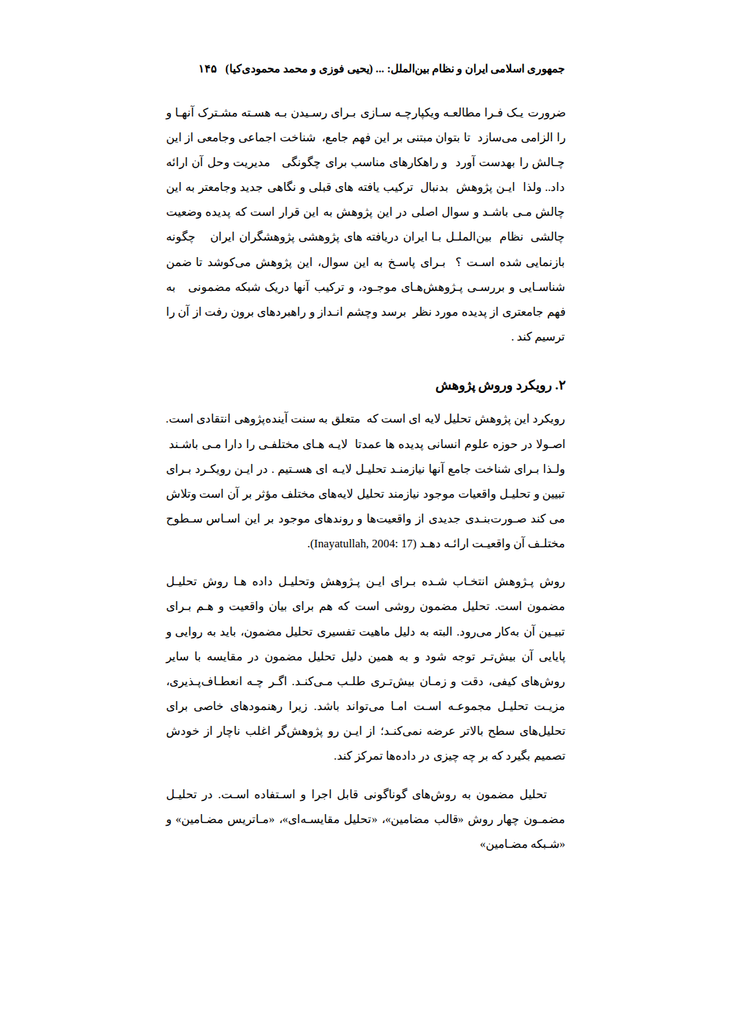جمهوری اسلامی ایران و نظام بین‌الملل: ... (یحیی فوزی و محمد محمودی‌کیا) ۱۴۵
ضرورت یـک فـرا مطالعـه ویکپارچـه سـازی بـرای رسـیدن بـه هسـته مشـترک آنهـا و را الزامی می‌سازد تا بتوان مبتنی بر این فهم جامع، شناخت اجماعی وجامعی از این چـالش را بهدست آورد و راهکارهای مناسب برای چگونگی مدیریت وحل آن ارائه داد.. ولذا ایـن پژوهش بدنبال ترکیب یافته های قبلی و نگاهی جدید وجامعتر به این چالش مـی باشـد و سوال اصلی در این پژوهش به این قرار است که پدیده وضعیت چالشی نظام بین‌الملـل بـا ایران دریافته های پژوهشی پژوهشگران ایران چگونه بازنمایی شده اسـت ؟ بـرای پاسـخ به این سوال، این پژوهش می‌کوشد تا ضمن شناسـایی و بررسـی پـژوهش‌هـای موجـود، و ترکیب آنها دریک شبکه مضمونی به فهم جامعتری از پدیده مورد نظر برسد وچشم انـداز و راهبردهای برون رفت از آن را ترسیم کند .
۲. رویکرد وروش پژوهش
رویکرد این پژوهش تحلیل لایه ای است که متعلق به سنت آینده‌پژوهی انتقادی است. اصـولا در حوزه علوم انسانی پدیده ها عمدتا لایـه هـای مختلفـی را دارا مـی باشـند ولـذا بـرای شناخت جامع آنها نیازمنـد تحلیـل لایـه ای هسـتیم . در ایـن رویکـرد بـرای تبیین و تحلیـل واقعیات موجود نیازمند تحلیل لایه‌های مختلف مؤثر بر آن است وتلاش می کند صـورت‌بنـدی جدیدی از واقعیت‌ها و روندهای موجود بر این اسـاس سـطوح مختلـف آن واقعیـت ارائـه دهـد (Inayatullah, 2004: 17).
روش پـژوهش انتخـاب شـده بـرای ایـن پـژوهش وتحلیـل داده هـا روش تحلیـل مضمون است. تحلیل مضمون روشی است که هم برای بیان واقعیت و هـم بـرای تبیـین آن به‌کار می‌رود. البته به دلیل ماهیت تفسیری تحلیل مضمون، باید به روایی و پایایی آن بیش‌تـر توجه شود و به همین دلیل تحلیل مضمون در مقایسه با سایر روش‌های کیفی، دقت و زمـان بیش‌تـری طلـب مـی‌کنـد. اگـر چـه انعطـاف‌پـذیری، مزیـت تحلیـل مجموعـه اسـت امـا می‌تواند باشد. زیرا رهنمودهای خاصی برای تحلیل‌های سطح بالاتر عرضه نمی‌کنـد؛ از ایـن رو پژوهش‌گر اغلب ناچار از خودش تصمیم بگیرد که بر چه چیزی در داده‌ها تمرکز کند.
تحلیل مضمون به روش‌های گوناگونی قابل اجرا و اسـتفاده اسـت. در تحلیـل مضمـون چهار روش «قالب مضامین»، «تحلیل مقایسـه‌ای»، «مـاتریس مضـامین» و «شـبکه مضـامین»